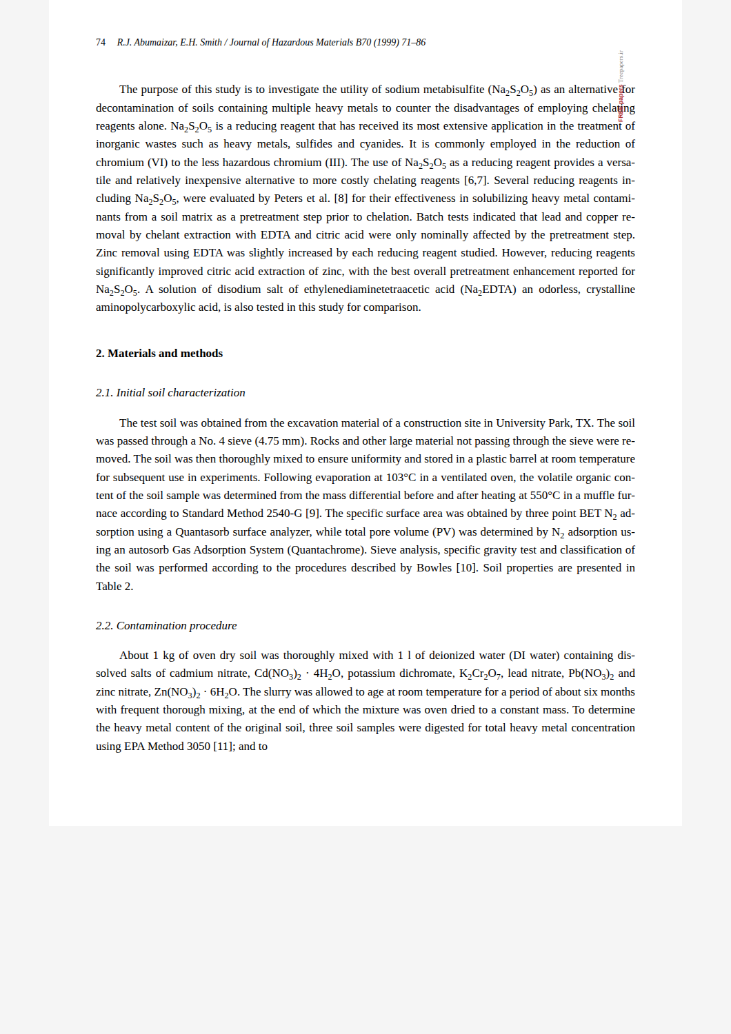FREE papers Treepapers.ir
74 R.J. Abumaizar, E.H. Smith / Journal of Hazardous Materials B70 (1999) 71–86
The purpose of this study is to investigate the utility of sodium metabisulfite (Na2S2O5) as an alternative for decontamination of soils containing multiple heavy metals to counter the disadvantages of employing chelating reagents alone. Na2S2O5 is a reducing reagent that has received its most extensive application in the treatment of inorganic wastes such as heavy metals, sulfides and cyanides. It is commonly employed in the reduction of chromium (VI) to the less hazardous chromium (III). The use of Na2S2O5 as a reducing reagent provides a versatile and relatively inexpensive alternative to more costly chelating reagents [6,7]. Several reducing reagents including Na2S2O5, were evaluated by Peters et al. [8] for their effectiveness in solubilizing heavy metal contaminants from a soil matrix as a pretreatment step prior to chelation. Batch tests indicated that lead and copper removal by chelant extraction with EDTA and citric acid were only nominally affected by the pretreatment step. Zinc removal using EDTA was slightly increased by each reducing reagent studied. However, reducing reagents significantly improved citric acid extraction of zinc, with the best overall pretreatment enhancement reported for Na2S2O5. A solution of disodium salt of ethylenediaminetetraacetic acid (Na2EDTA) an odorless, crystalline aminopolycarboxylic acid, is also tested in this study for comparison.
2. Materials and methods
2.1. Initial soil characterization
The test soil was obtained from the excavation material of a construction site in University Park, TX. The soil was passed through a No. 4 sieve (4.75 mm). Rocks and other large material not passing through the sieve were removed. The soil was then thoroughly mixed to ensure uniformity and stored in a plastic barrel at room temperature for subsequent use in experiments. Following evaporation at 103°C in a ventilated oven, the volatile organic content of the soil sample was determined from the mass differential before and after heating at 550°C in a muffle furnace according to Standard Method 2540-G [9]. The specific surface area was obtained by three point BET N2 adsorption using a Quantasorb surface analyzer, while total pore volume (PV) was determined by N2 adsorption using an autosorb Gas Adsorption System (Quantachrome). Sieve analysis, specific gravity test and classification of the soil was performed according to the procedures described by Bowles [10]. Soil properties are presented in Table 2.
2.2. Contamination procedure
About 1 kg of oven dry soil was thoroughly mixed with 1 l of deionized water (DI water) containing dissolved salts of cadmium nitrate, Cd(NO3)2 · 4H2O, potassium dichromate, K2Cr2O7, lead nitrate, Pb(NO3)2 and zinc nitrate, Zn(NO3)2 · 6H2O. The slurry was allowed to age at room temperature for a period of about six months with frequent thorough mixing, at the end of which the mixture was oven dried to a constant mass. To determine the heavy metal content of the original soil, three soil samples were digested for total heavy metal concentration using EPA Method 3050 [11]; and to